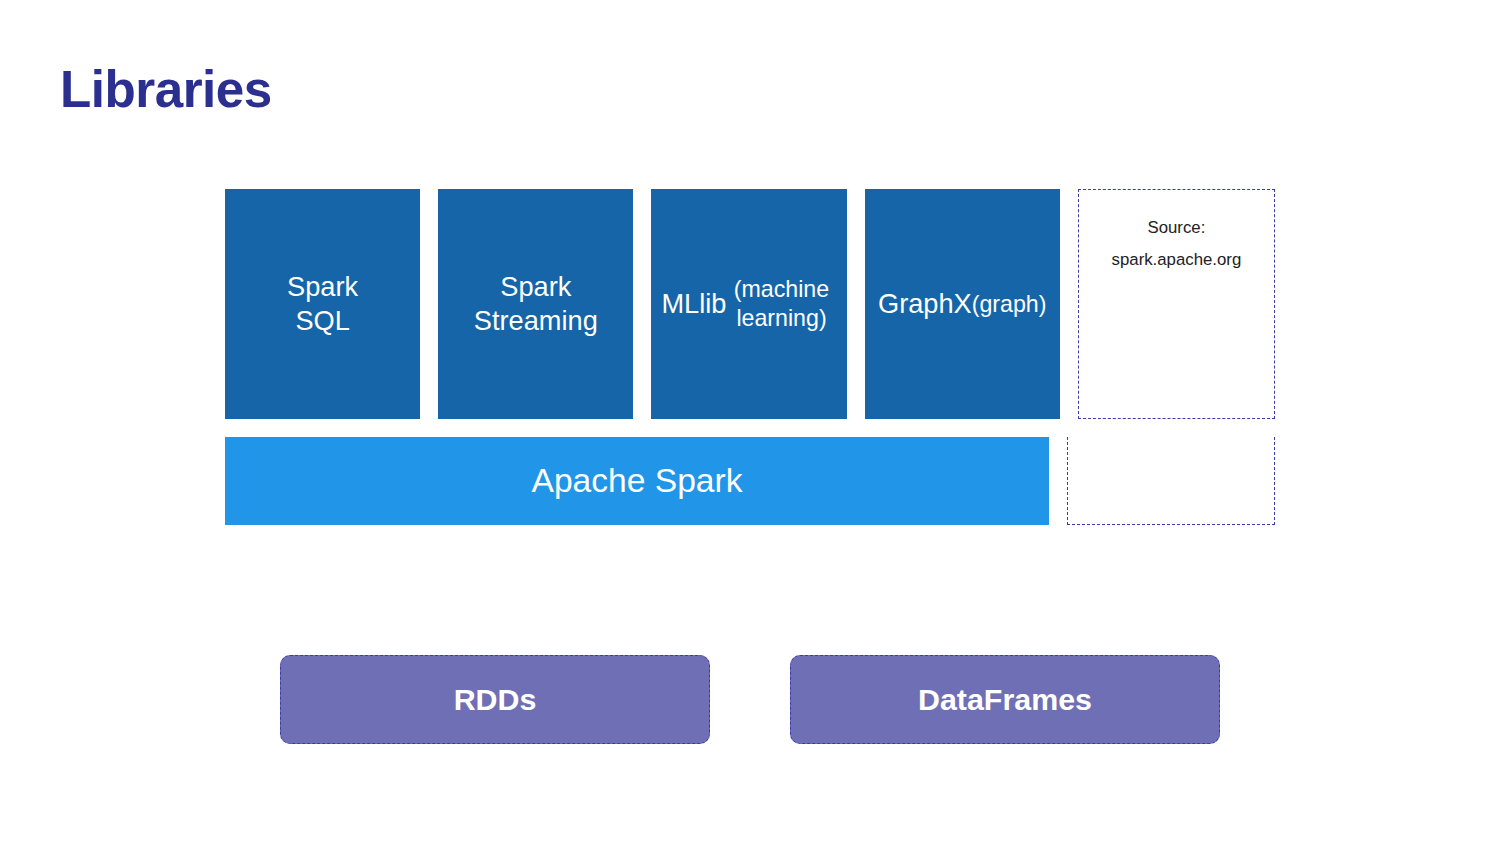Libraries
Spark
SQL
Spark
Streaming
MLlib(machine learning)
GraphX(graph)
Source: spark.apache.org
Apache Spark
RDDs
DataFrames